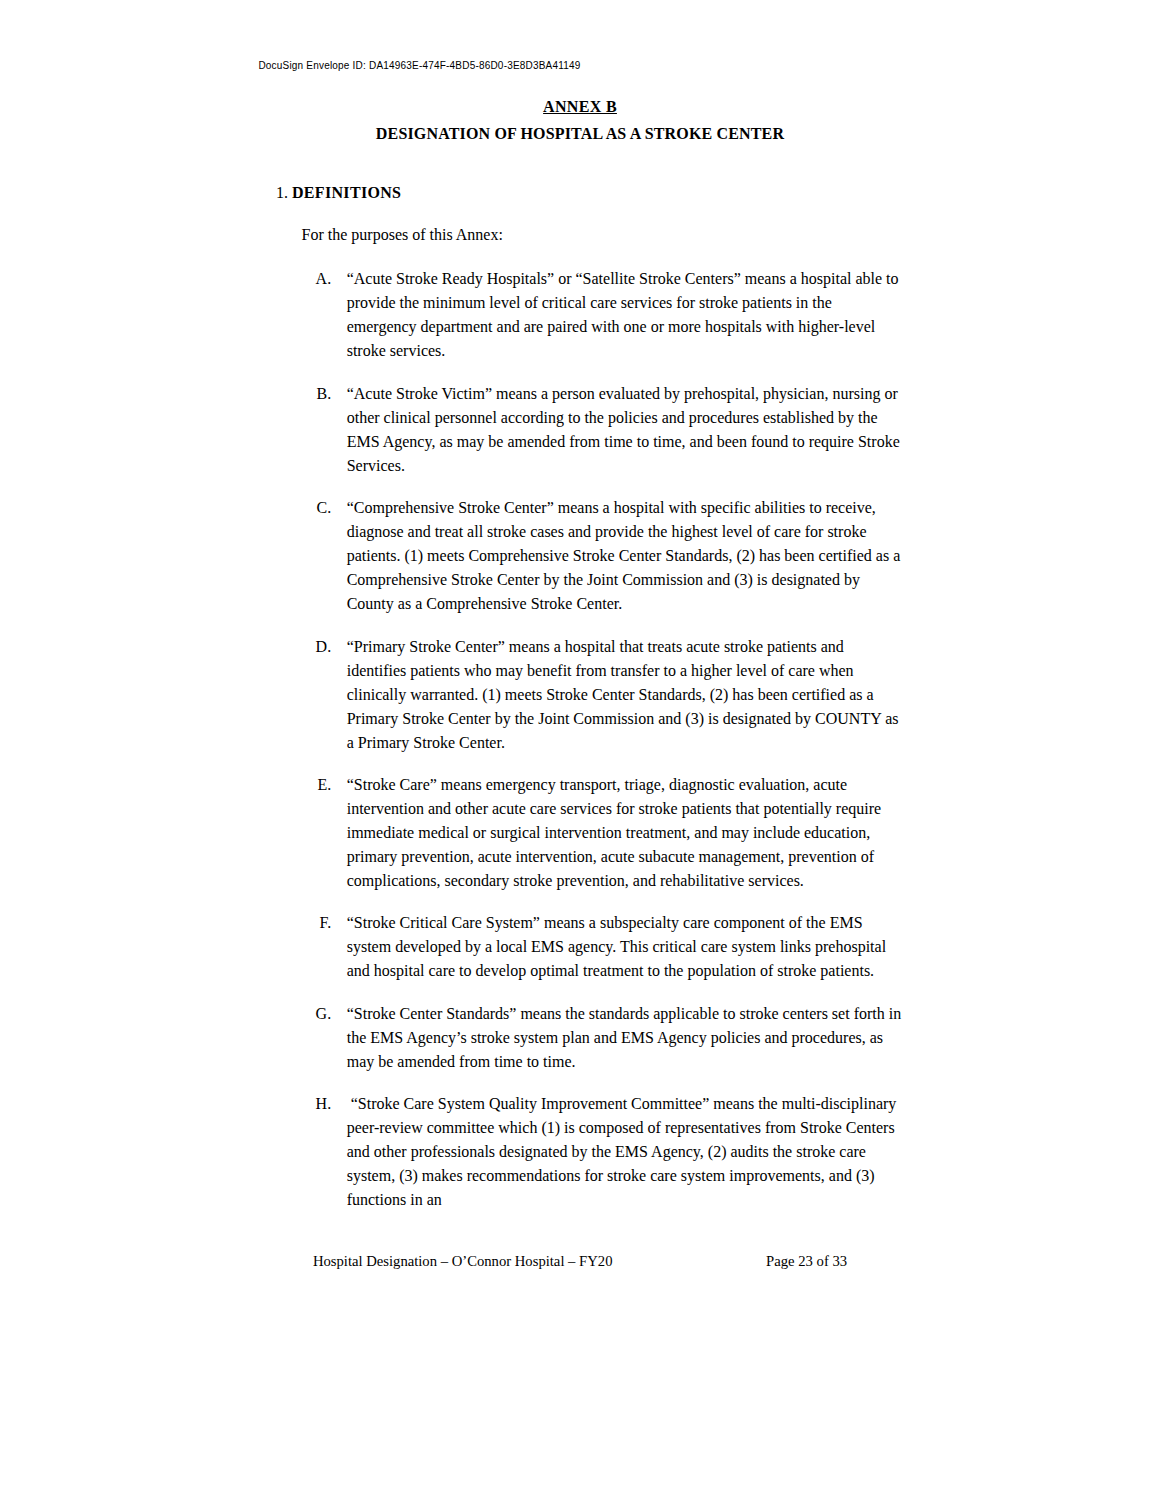DocuSign Envelope ID: DA14963E-474F-4BD5-86D0-3E8D3BA41149
ANNEX B
DESIGNATION OF HOSPITAL AS A STROKE CENTER
DEFINITIONS
For the purposes of this Annex:
“Acute Stroke Ready Hospitals” or “Satellite Stroke Centers” means a hospital able to provide the minimum level of critical care services for stroke patients in the emergency department and are paired with one or more hospitals with higher-level stroke services.
“Acute Stroke Victim” means a person evaluated by prehospital, physician, nursing or other clinical personnel according to the policies and procedures established by the EMS Agency, as may be amended from time to time, and been found to require Stroke Services.
“Comprehensive Stroke Center” means a hospital with specific abilities to receive, diagnose and treat all stroke cases and provide the highest level of care for stroke patients. (1) meets Comprehensive Stroke Center Standards, (2) has been certified as a Comprehensive Stroke Center by the Joint Commission and (3) is designated by County as a Comprehensive Stroke Center.
“Primary Stroke Center” means a hospital that treats acute stroke patients and identifies patients who may benefit from transfer to a higher level of care when clinically warranted. (1) meets Stroke Center Standards, (2) has been certified as a Primary Stroke Center by the Joint Commission and (3) is designated by COUNTY as a Primary Stroke Center.
“Stroke Care” means emergency transport, triage, diagnostic evaluation, acute intervention and other acute care services for stroke patients that potentially require immediate medical or surgical intervention treatment, and may include education, primary prevention, acute intervention, acute subacute management, prevention of complications, secondary stroke prevention, and rehabilitative services.
“Stroke Critical Care System” means a subspecialty care component of the EMS system developed by a local EMS agency. This critical care system links prehospital and hospital care to develop optimal treatment to the population of stroke patients.
“Stroke Center Standards” means the standards applicable to stroke centers set forth in the EMS Agency’s stroke system plan and EMS Agency policies and procedures, as may be amended from time to time.
“Stroke Care System Quality Improvement Committee” means the multi-disciplinary peer-review committee which (1) is composed of representatives from Stroke Centers and other professionals designated by the EMS Agency, (2) audits the stroke care system, (3) makes recommendations for stroke care system improvements, and (3) functions in an
Hospital Designation – O’Connor Hospital – FY20 Page 23 of 33